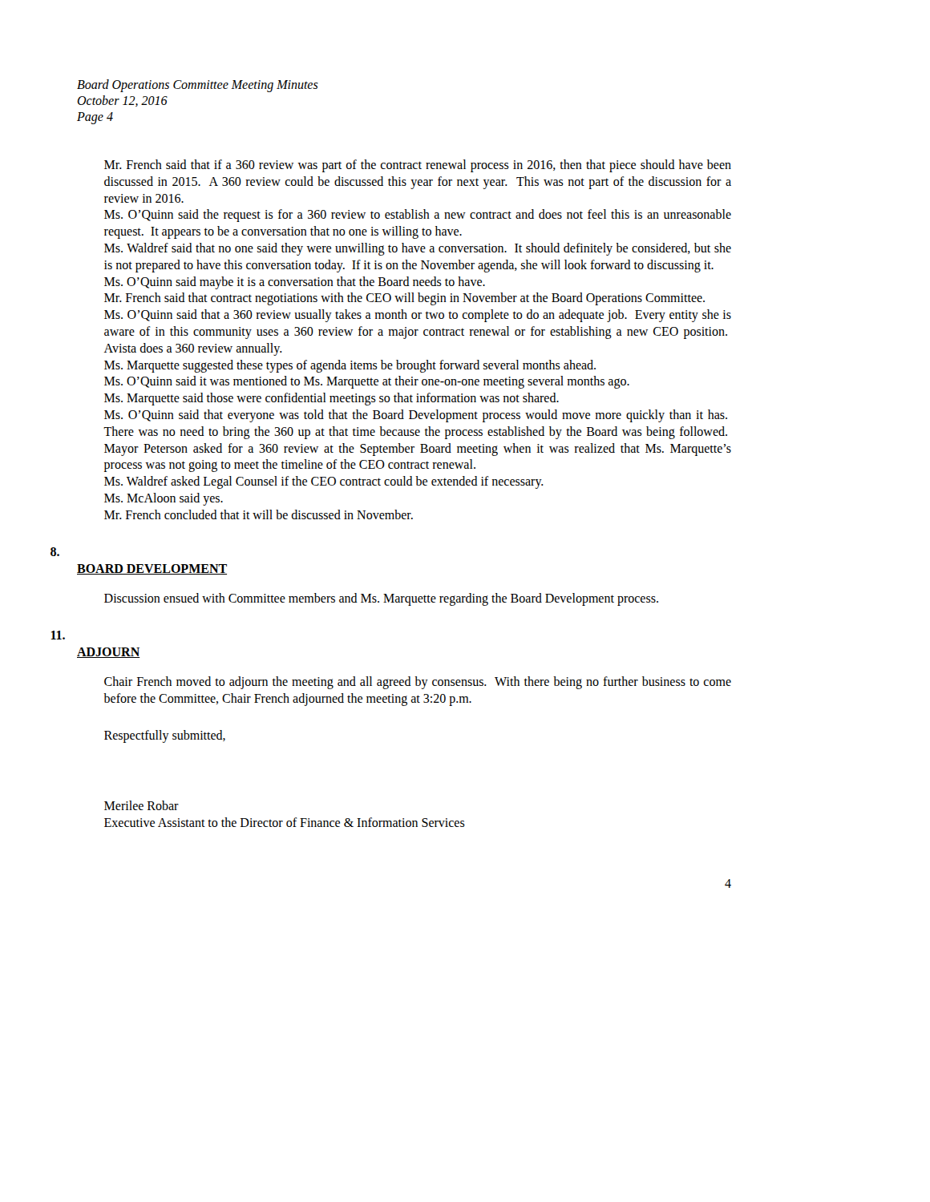Board Operations Committee Meeting Minutes
October 12, 2016
Page 4
Mr. French said that if a 360 review was part of the contract renewal process in 2016, then that piece should have been discussed in 2015. A 360 review could be discussed this year for next year. This was not part of the discussion for a review in 2016.
Ms. O’Quinn said the request is for a 360 review to establish a new contract and does not feel this is an unreasonable request. It appears to be a conversation that no one is willing to have.
Ms. Waldref said that no one said they were unwilling to have a conversation. It should definitely be considered, but she is not prepared to have this conversation today. If it is on the November agenda, she will look forward to discussing it.
Ms. O’Quinn said maybe it is a conversation that the Board needs to have.
Mr. French said that contract negotiations with the CEO will begin in November at the Board Operations Committee.
Ms. O’Quinn said that a 360 review usually takes a month or two to complete to do an adequate job. Every entity she is aware of in this community uses a 360 review for a major contract renewal or for establishing a new CEO position. Avista does a 360 review annually.
Ms. Marquette suggested these types of agenda items be brought forward several months ahead.
Ms. O’Quinn said it was mentioned to Ms. Marquette at their one-on-one meeting several months ago.
Ms. Marquette said those were confidential meetings so that information was not shared.
Ms. O’Quinn said that everyone was told that the Board Development process would move more quickly than it has. There was no need to bring the 360 up at that time because the process established by the Board was being followed. Mayor Peterson asked for a 360 review at the September Board meeting when it was realized that Ms. Marquette’s process was not going to meet the timeline of the CEO contract renewal.
Ms. Waldref asked Legal Counsel if the CEO contract could be extended if necessary.
Ms. McAloon said yes.
Mr. French concluded that it will be discussed in November.
8.
BOARD DEVELOPMENT
Discussion ensued with Committee members and Ms. Marquette regarding the Board Development process.
11.
ADJOURN
Chair French moved to adjourn the meeting and all agreed by consensus. With there being no further business to come before the Committee, Chair French adjourned the meeting at 3:20 p.m.
Respectfully submitted,
Merilee Robar
Executive Assistant to the Director of Finance & Information Services
4